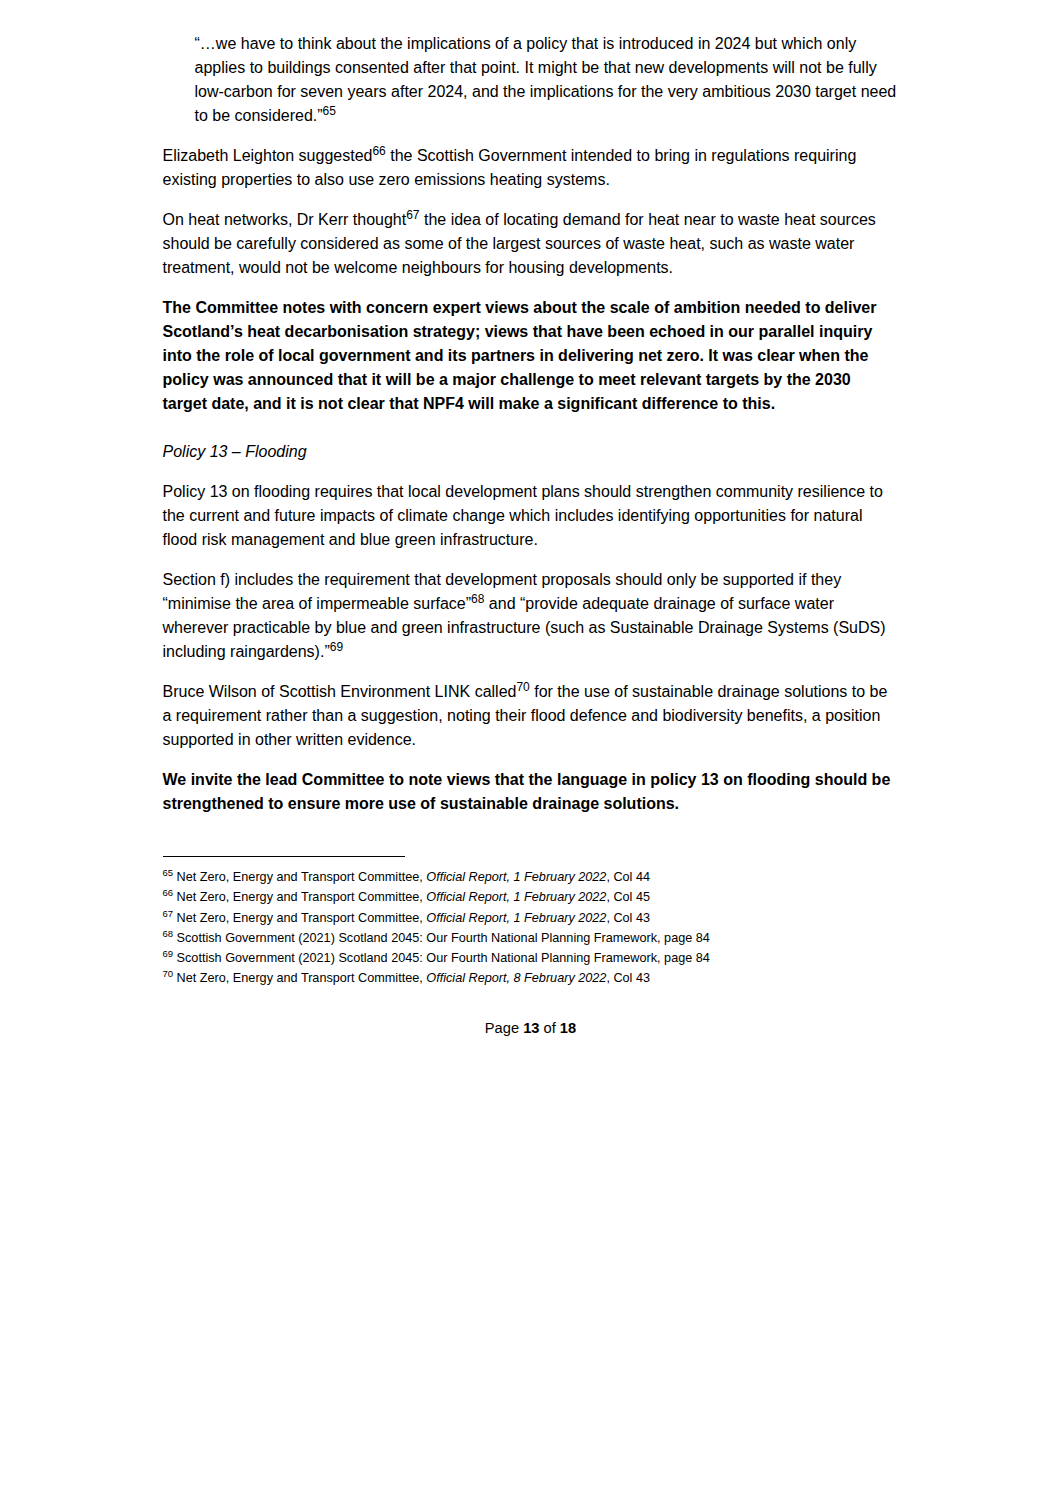“…we have to think about the implications of a policy that is introduced in 2024 but which only applies to buildings consented after that point. It might be that new developments will not be fully low-carbon for seven years after 2024, and the implications for the very ambitious 2030 target need to be considered.”65
Elizabeth Leighton suggested66 the Scottish Government intended to bring in regulations requiring existing properties to also use zero emissions heating systems.
On heat networks, Dr Kerr thought67 the idea of locating demand for heat near to waste heat sources should be carefully considered as some of the largest sources of waste heat, such as waste water treatment, would not be welcome neighbours for housing developments.
The Committee notes with concern expert views about the scale of ambition needed to deliver Scotland’s heat decarbonisation strategy; views that have been echoed in our parallel inquiry into the role of local government and its partners in delivering net zero. It was clear when the policy was announced that it will be a major challenge to meet relevant targets by the 2030 target date, and it is not clear that NPF4 will make a significant difference to this.
Policy 13 – Flooding
Policy 13 on flooding requires that local development plans should strengthen community resilience to the current and future impacts of climate change which includes identifying opportunities for natural flood risk management and blue green infrastructure.
Section f) includes the requirement that development proposals should only be supported if they “minimise the area of impermeable surface”68 and “provide adequate drainage of surface water wherever practicable by blue and green infrastructure (such as Sustainable Drainage Systems (SuDS) including raingardens).”69
Bruce Wilson of Scottish Environment LINK called70 for the use of sustainable drainage solutions to be a requirement rather than a suggestion, noting their flood defence and biodiversity benefits, a position supported in other written evidence.
We invite the lead Committee to note views that the language in policy 13 on flooding should be strengthened to ensure more use of sustainable drainage solutions.
65 Net Zero, Energy and Transport Committee, Official Report, 1 February 2022, Col 44
66 Net Zero, Energy and Transport Committee, Official Report, 1 February 2022, Col 45
67 Net Zero, Energy and Transport Committee, Official Report, 1 February 2022, Col 43
68 Scottish Government (2021) Scotland 2045: Our Fourth National Planning Framework, page 84
69 Scottish Government (2021) Scotland 2045: Our Fourth National Planning Framework, page 84
70 Net Zero, Energy and Transport Committee, Official Report, 8 February 2022, Col 43
Page 13 of 18